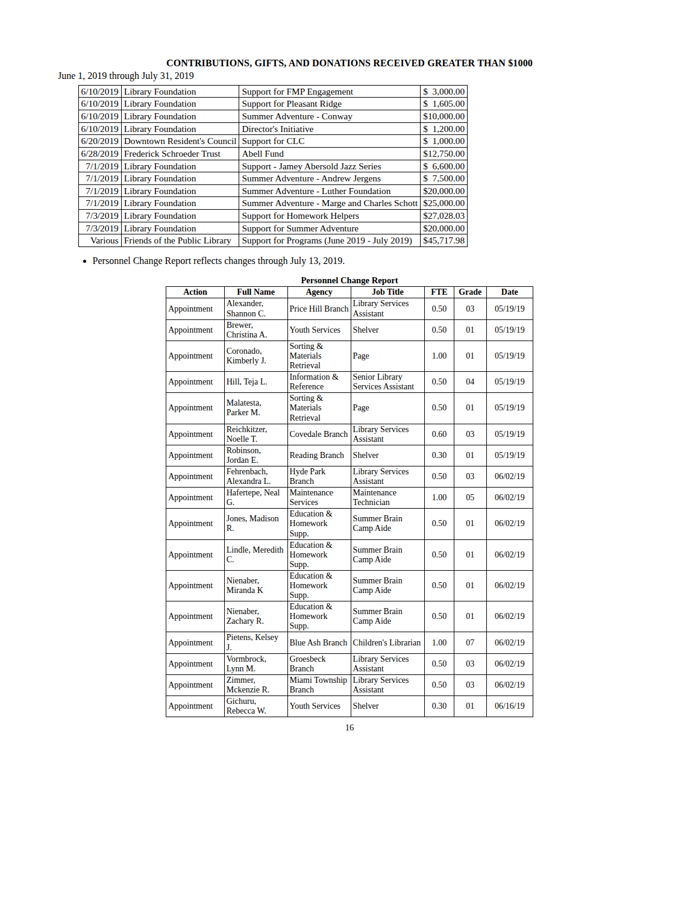CONTRIBUTIONS, GIFTS, AND DONATIONS RECEIVED GREATER THAN $1000
June 1, 2019 through July 31, 2019
| 6/10/2019 | Library Foundation | Support for FMP Engagement | $ 3,000.00 |
| 6/10/2019 | Library Foundation | Support for Pleasant Ridge | $ 1,605.00 |
| 6/10/2019 | Library Foundation | Summer Adventure - Conway | $10,000.00 |
| 6/10/2019 | Library Foundation | Director's Initiative | $ 1,200.00 |
| 6/20/2019 | Downtown Resident's Council | Support for CLC | $ 1,000.00 |
| 6/28/2019 | Frederick Schroeder Trust | Abell Fund | $12,750.00 |
| 7/1/2019 | Library Foundation | Support - Jamey Abersold Jazz Series | $ 6,600.00 |
| 7/1/2019 | Library Foundation | Summer Adventure - Andrew Jergens | $ 7,500.00 |
| 7/1/2019 | Library Foundation | Summer Adventure - Luther Foundation | $20,000.00 |
| 7/1/2019 | Library Foundation | Summer Adventure - Marge and Charles Schott | $25,000.00 |
| 7/3/2019 | Library Foundation | Support for Homework Helpers | $27,028.03 |
| 7/3/2019 | Library Foundation | Support for Summer Adventure | $20,000.00 |
| Various | Friends of the Public Library | Support for Programs (June 2019 - July 2019) | $45,717.98 |
Personnel Change Report reflects changes through July 13, 2019.
Personnel Change Report
| Action | Full Name | Agency | Job Title | FTE | Grade | Date |
| --- | --- | --- | --- | --- | --- | --- |
| Appointment | Alexander, Shannon C. | Price Hill Branch | Library Services Assistant | 0.50 | 03 | 05/19/19 |
| Appointment | Brewer, Christina A. | Youth Services | Shelver | 0.50 | 01 | 05/19/19 |
| Appointment | Coronado, Kimberly J. | Sorting & Materials Retrieval | Page | 1.00 | 01 | 05/19/19 |
| Appointment | Hill, Teja L. | Information & Reference | Senior Library Services Assistant | 0.50 | 04 | 05/19/19 |
| Appointment | Malatesta, Parker M. | Sorting & Materials Retrieval | Page | 0.50 | 01 | 05/19/19 |
| Appointment | Reichkitzer, Noelle T. | Covedale Branch | Library Services Assistant | 0.60 | 03 | 05/19/19 |
| Appointment | Robinson, Jordan E. | Reading Branch | Shelver | 0.30 | 01 | 05/19/19 |
| Appointment | Fehrenbach, Alexandra L. | Hyde Park Branch | Library Services Assistant | 0.50 | 03 | 06/02/19 |
| Appointment | Hafertepe, Neal G. | Maintenance Services | Maintenance Technician | 1.00 | 05 | 06/02/19 |
| Appointment | Jones, Madison R. | Education & Homework Supp. | Summer Brain Camp Aide | 0.50 | 01 | 06/02/19 |
| Appointment | Lindle, Meredith C. | Education & Homework Supp. | Summer Brain Camp Aide | 0.50 | 01 | 06/02/19 |
| Appointment | Nienaber, Miranda K | Education & Homework Supp. | Summer Brain Camp Aide | 0.50 | 01 | 06/02/19 |
| Appointment | Nienaber, Zachary R. | Education & Homework Supp. | Summer Brain Camp Aide | 0.50 | 01 | 06/02/19 |
| Appointment | Pietens, Kelsey J. | Blue Ash Branch | Children's Librarian | 1.00 | 07 | 06/02/19 |
| Appointment | Vormbrock, Lynn M. | Groesbeck Branch | Library Services Assistant | 0.50 | 03 | 06/02/19 |
| Appointment | Zimmer, Mckenzie R. | Miami Township Branch | Library Services Assistant | 0.50 | 03 | 06/02/19 |
| Appointment | Gichuru, Rebecca W. | Youth Services | Shelver | 0.30 | 01 | 06/16/19 |
16